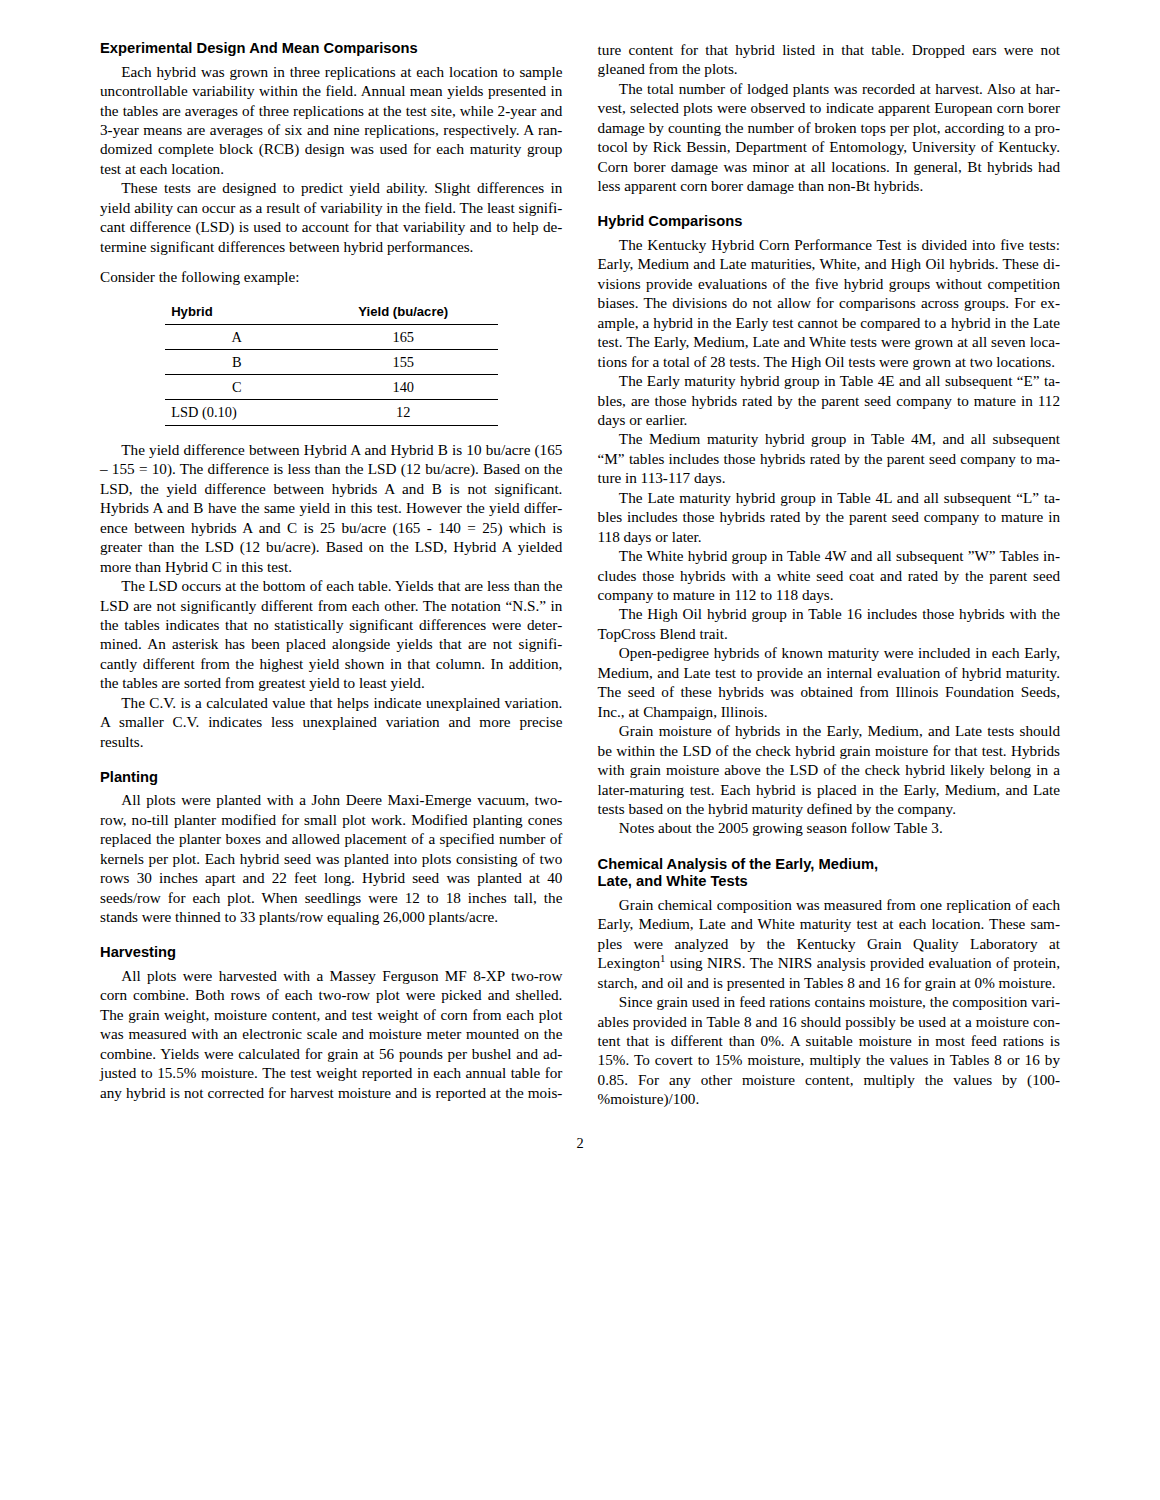Experimental Design And Mean Comparisons
Each hybrid was grown in three replications at each location to sample uncontrollable variability within the field. Annual mean yields presented in the tables are averages of three replications at the test site, while 2-year and 3-year means are averages of six and nine replications, respectively. A randomized complete block (RCB) design was used for each maturity group test at each location.
These tests are designed to predict yield ability. Slight differences in yield ability can occur as a result of variability in the field. The least significant difference (LSD) is used to account for that variability and to help determine significant differences between hybrid performances.
Consider the following example:
| Hybrid | Yield (bu/acre) |
| --- | --- |
| A | 165 |
| B | 155 |
| C | 140 |
| LSD (0.10) | 12 |
The yield difference between Hybrid A and Hybrid B is 10 bu/acre (165 – 155 = 10). The difference is less than the LSD (12 bu/acre). Based on the LSD, the yield difference between hybrids A and B is not significant. Hybrids A and B have the same yield in this test. However the yield difference between hybrids A and C is 25 bu/acre (165 - 140 = 25) which is greater than the LSD (12 bu/acre). Based on the LSD, Hybrid A yielded more than Hybrid C in this test.
The LSD occurs at the bottom of each table. Yields that are less than the LSD are not significantly different from each other. The notation “N.S.” in the tables indicates that no statistically significant differences were determined. An asterisk has been placed alongside yields that are not significantly different from the highest yield shown in that column. In addition, the tables are sorted from greatest yield to least yield.
The C.V. is a calculated value that helps indicate unexplained variation. A smaller C.V. indicates less unexplained variation and more precise results.
Planting
All plots were planted with a John Deere Maxi-Emerge vacuum, two-row, no-till planter modified for small plot work. Modified planting cones replaced the planter boxes and allowed placement of a specified number of kernels per plot. Each hybrid seed was planted into plots consisting of two rows 30 inches apart and 22 feet long. Hybrid seed was planted at 40 seeds/row for each plot. When seedlings were 12 to 18 inches tall, the stands were thinned to 33 plants/row equaling 26,000 plants/acre.
Harvesting
All plots were harvested with a Massey Ferguson MF 8-XP two-row corn combine. Both rows of each two-row plot were picked and shelled. The grain weight, moisture content, and test weight of corn from each plot was measured with an electronic scale and moisture meter mounted on the combine. Yields were calculated for grain at 56 pounds per bushel and adjusted to 15.5% moisture. The test weight reported in each annual table for any hybrid is not corrected for harvest moisture and is reported at the moisture content for that hybrid listed in that table. Dropped ears were not gleaned from the plots.
The total number of lodged plants was recorded at harvest. Also at harvest, selected plots were observed to indicate apparent European corn borer damage by counting the number of broken tops per plot, according to a protocol by Rick Bessin, Department of Entomology, University of Kentucky. Corn borer damage was minor at all locations. In general, Bt hybrids had less apparent corn borer damage than non-Bt hybrids.
Hybrid Comparisons
The Kentucky Hybrid Corn Performance Test is divided into five tests: Early, Medium and Late maturities, White, and High Oil hybrids. These divisions provide evaluations of the five hybrid groups without competition biases. The divisions do not allow for comparisons across groups. For example, a hybrid in the Early test cannot be compared to a hybrid in the Late test. The Early, Medium, Late and White tests were grown at all seven locations for a total of 28 tests. The High Oil tests were grown at two locations.
The Early maturity hybrid group in Table 4E and all subsequent “E” tables, are those hybrids rated by the parent seed company to mature in 112 days or earlier.
The Medium maturity hybrid group in Table 4M, and all subsequent “M” tables includes those hybrids rated by the parent seed company to mature in 113-117 days.
The Late maturity hybrid group in Table 4L and all subsequent “L” tables includes those hybrids rated by the parent seed company to mature in 118 days or later.
The White hybrid group in Table 4W and all subsequent ”W” Tables includes those hybrids with a white seed coat and rated by the parent seed company to mature in 112 to 118 days.
The High Oil hybrid group in Table 16 includes those hybrids with the TopCross Blend trait.
Open-pedigree hybrids of known maturity were included in each Early, Medium, and Late test to provide an internal evaluation of hybrid maturity. The seed of these hybrids was obtained from Illinois Foundation Seeds, Inc., at Champaign, Illinois.
Grain moisture of hybrids in the Early, Medium, and Late tests should be within the LSD of the check hybrid grain moisture for that test. Hybrids with grain moisture above the LSD of the check hybrid likely belong in a later-maturing test. Each hybrid is placed in the Early, Medium, and Late tests based on the hybrid maturity defined by the company.
Notes about the 2005 growing season follow Table 3.
Chemical Analysis of the Early, Medium,
Late, and White Tests
Grain chemical composition was measured from one replication of each Early, Medium, Late and White maturity test at each location. These samples were analyzed by the Kentucky Grain Quality Laboratory at Lexington1 using NIRS. The NIRS analysis provided evaluation of protein, starch, and oil and is presented in Tables 8 and 16 for grain at 0% moisture.
Since grain used in feed rations contains moisture, the composition variables provided in Table 8 and 16 should possibly be used at a moisture content that is different than 0%. A suitable moisture in most feed rations is 15%. To covert to 15% moisture, multiply the values in Tables 8 or 16 by 0.85. For any other moisture content, multiply the values by (100-%moisture)/100.
2